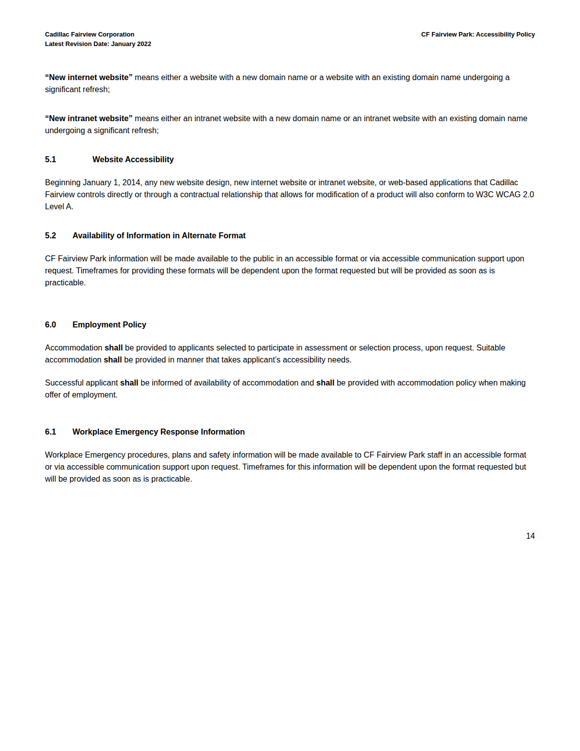Cadillac Fairview Corporation Latest Revision Date: January 2022
CF Fairview Park: Accessibility Policy
“New internet website” means either a website with a new domain name or a website with an existing domain name undergoing a significant refresh;
“New intranet website” means either an intranet website with a new domain name or an intranet website with an existing domain name undergoing a significant refresh;
5.1 Website Accessibility
Beginning January 1, 2014, any new website design, new internet website or intranet website, or web-based applications that Cadillac Fairview controls directly or through a contractual relationship that allows for modification of a product will also conform to W3C WCAG 2.0 Level A.
5.2 Availability of Information in Alternate Format
CF Fairview Park information will be made available to the public in an accessible format or via accessible communication support upon request. Timeframes for providing these formats will be dependent upon the format requested but will be provided as soon as is practicable.
6.0 Employment Policy
Accommodation shall be provided to applicants selected to participate in assessment or selection process, upon request. Suitable accommodation shall be provided in manner that takes applicant’s accessibility needs.
Successful applicant shall be informed of availability of accommodation and shall be provided with accommodation policy when making offer of employment.
6.1 Workplace Emergency Response Information
Workplace Emergency procedures, plans and safety information will be made available to CF Fairview Park staff in an accessible format or via accessible communication support upon request. Timeframes for this information will be dependent upon the format requested but will be provided as soon as is practicable.
14